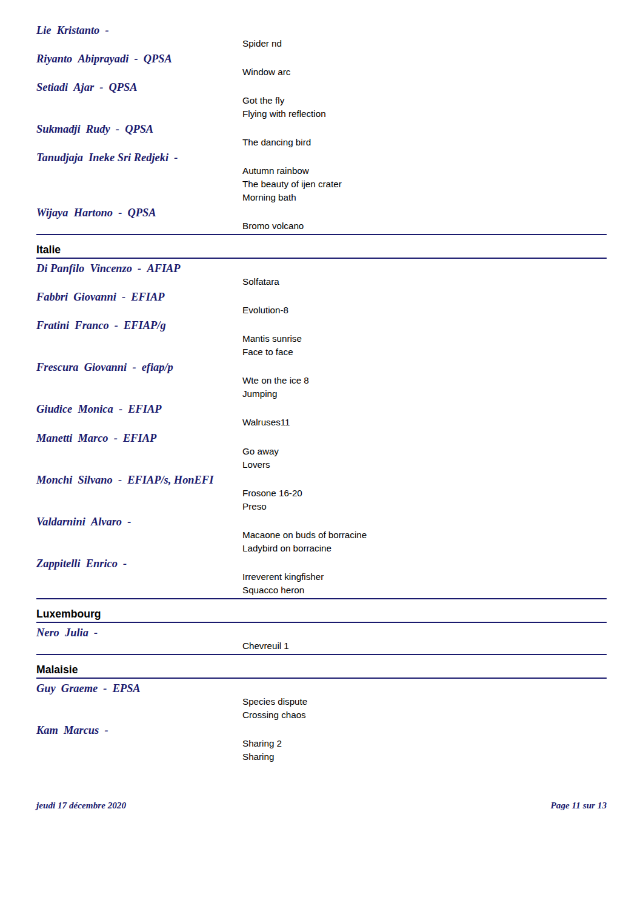Lie Kristanto -
Spider nd
Riyanto Abiprayadi - QPSA
Window arc
Setiadi Ajar - QPSA
Got the fly
Flying with reflection
Sukmadji Rudy - QPSA
The dancing bird
Tanudjaja Ineke Sri Redjeki -
Autumn rainbow
The beauty of ijen crater
Morning bath
Wijaya Hartono - QPSA
Bromo volcano
Italie
Di Panfilo Vincenzo - AFIAP
Solfatara
Fabbri Giovanni - EFIAP
Evolution-8
Fratini Franco - EFIAP/g
Mantis sunrise
Face to face
Frescura Giovanni - efiap/p
Wte on the ice 8
Jumping
Giudice Monica - EFIAP
Walruses11
Manetti Marco - EFIAP
Go away
Lovers
Monchi Silvano - EFIAP/s, HonEFI
Frosone 16-20
Preso
Valdarnini Alvaro -
Macaone on buds of borracine
Ladybird on borracine
Zappitelli Enrico -
Irreverent kingfisher
Squacco heron
Luxembourg
Nero Julia -
Chevreuil 1
Malaisie
Guy Graeme - EPSA
Species dispute
Crossing chaos
Kam Marcus -
Sharing 2
Sharing
jeudi 17 décembre 2020 Page 11 sur 13